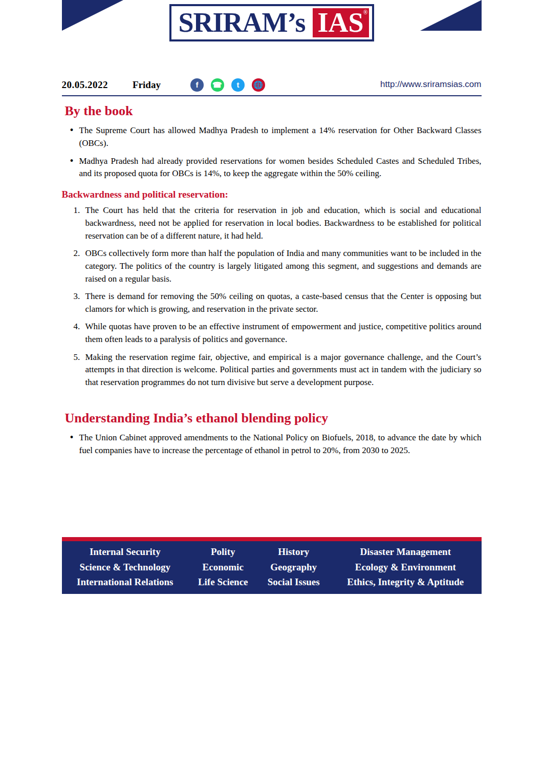SRIRAM’s
IAS®
20.05.2022 Friday f ☎ t 🌐 http://www.sriramsias.com
By the book
The Supreme Court has allowed Madhya Pradesh to implement a 14% reservation for Other Backward Classes (OBCs).
Madhya Pradesh had already provided reservations for women besides Scheduled Castes and Scheduled Tribes, and its proposed quota for OBCs is 14%, to keep the aggregate within the 50% ceiling.
Backwardness and political reservation:
The Court has held that the criteria for reservation in job and education, which is social and educational backwardness, need not be applied for reservation in local bodies. Backwardness to be established for political reservation can be of a different nature, it had held.
OBCs collectively form more than half the population of India and many communities want to be included in the category. The politics of the country is largely litigated among this segment, and suggestions and demands are raised on a regular basis.
There is demand for removing the 50% ceiling on quotas, a caste-based census that the Center is opposing but clamors for which is growing, and reservation in the private sector.
While quotas have proven to be an effective instrument of empowerment and justice, competitive politics around them often leads to a paralysis of politics and governance.
Making the reservation regime fair, objective, and empirical is a major governance challenge, and the Court’s attempts in that direction is welcome. Political parties and governments must act in tandem with the judiciary so that reservation programmes do not turn divisive but serve a development purpose.
Understanding India’s ethanol blending policy
The Union Cabinet approved amendments to the National Policy on Biofuels, 2018, to advance the date by which fuel companies have to increase the percentage of ethanol in petrol to 20%, from 2030 to 2025.
1
| Internal Security | Polity | History | Disaster Management |
| Science & Technology | Economic | Geography | Ecology & Environment |
| International Relations | Life Science | Social Issues | Ethics, Integrity & Aptitude |